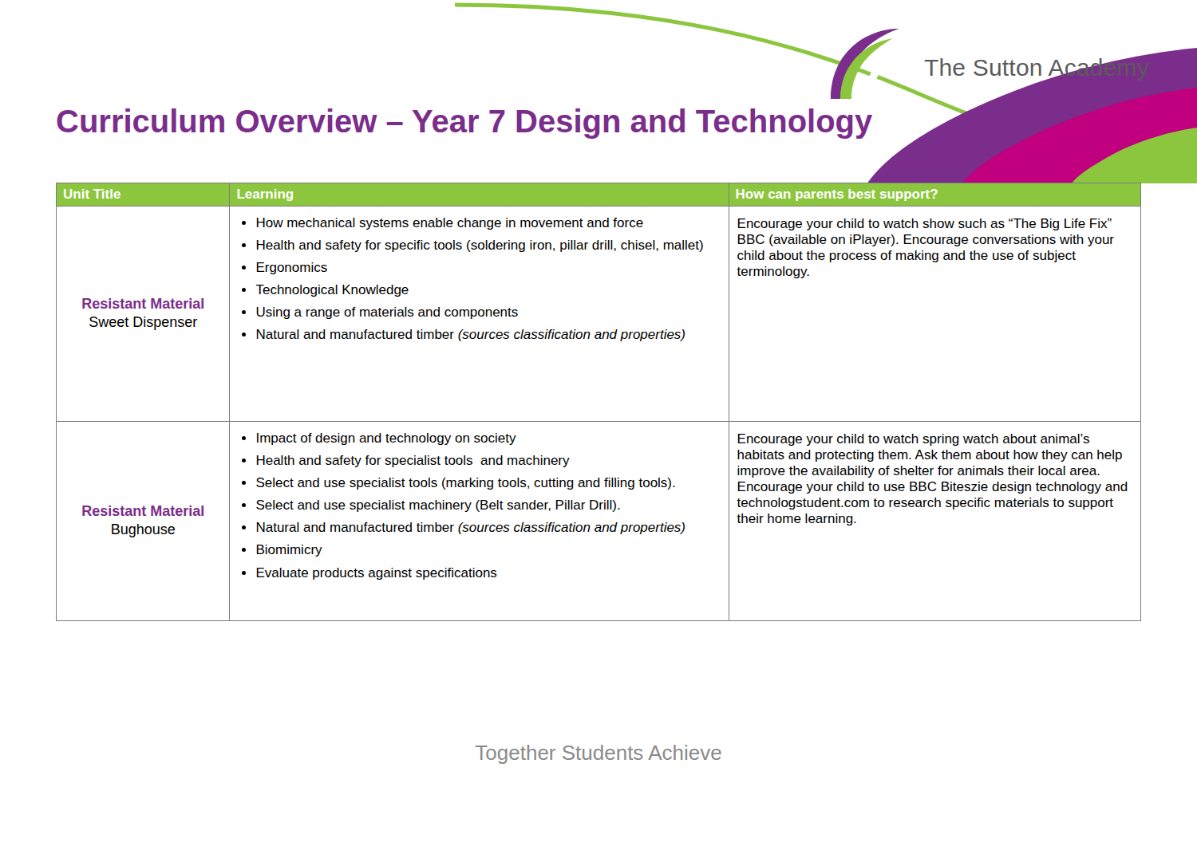The Sutton Academy
Curriculum Overview – Year 7 Design and Technology
| Unit Title | Learning | How can parents best support? |
| --- | --- | --- |
| Resistant Material Sweet Dispenser | How mechanical systems enable change in movement and force Health and safety for specific tools (soldering iron, pillar drill, chisel, mallet) Ergonomics Technological Knowledge Using a range of materials and components Natural and manufactured timber (sources classification and properties) | Encourage your child to watch show such as “The Big Life Fix” BBC (available on iPlayer). Encourage conversations with your child about the process of making and the use of subject terminology. |
| Resistant Material Bughouse | Impact of design and technology on society Health and safety for specialist tools and machinery Select and use specialist tools (marking tools, cutting and filling tools). Select and use specialist machinery (Belt sander, Pillar Drill). Natural and manufactured timber (sources classification and properties) Biomimicry Evaluate products against specifications | Encourage your child to watch spring watch about animal’s habitats and protecting them. Ask them about how they can help improve the availability of shelter for animals their local area. Encourage your child to use BBC Biteszie design technology and technologstudent.com to research specific materials to support their home learning. |
Together Students Achieve